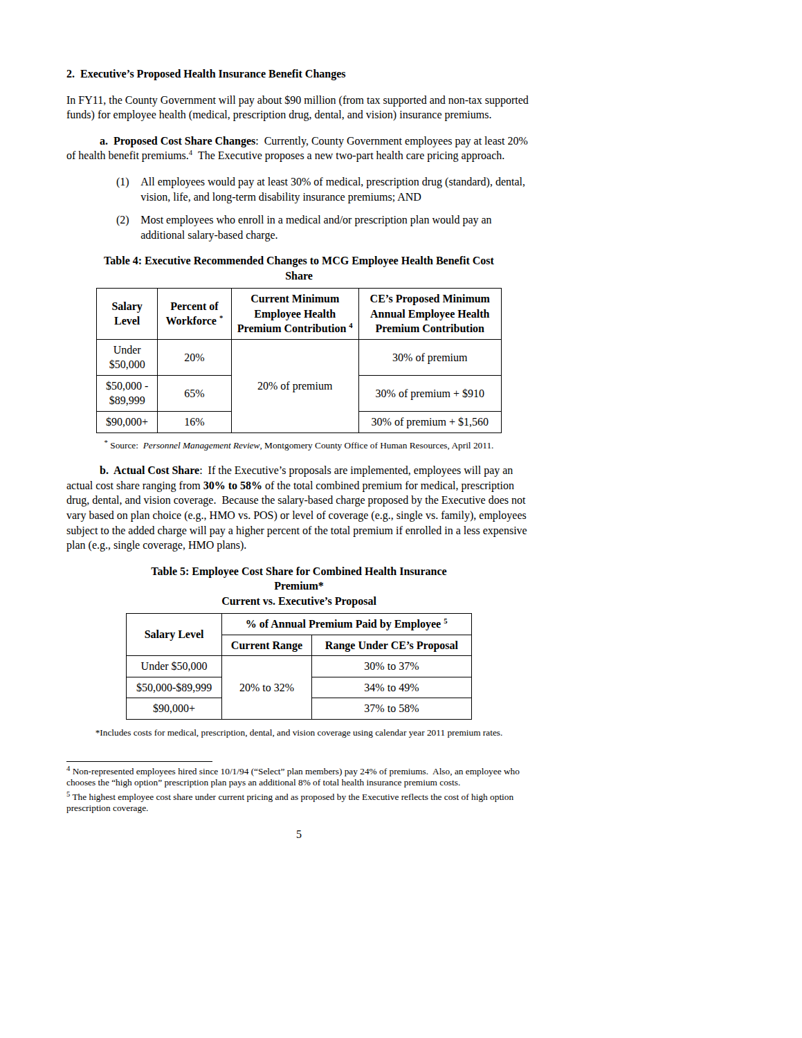2. Executive’s Proposed Health Insurance Benefit Changes
In FY11, the County Government will pay about $90 million (from tax supported and non-tax supported funds) for employee health (medical, prescription drug, dental, and vision) insurance premiums.
a. Proposed Cost Share Changes: Currently, County Government employees pay at least 20% of health benefit premiums.4 The Executive proposes a new two-part health care pricing approach.
(1) All employees would pay at least 30% of medical, prescription drug (standard), dental, vision, life, and long-term disability insurance premiums; AND
(2) Most employees who enroll in a medical and/or prescription plan would pay an additional salary-based charge.
Table 4: Executive Recommended Changes to MCG Employee Health Benefit Cost Share
| Salary Level | Percent of Workforce * | Current Minimum Employee Health Premium Contribution 4 | CE’s Proposed Minimum Annual Employee Health Premium Contribution |
| --- | --- | --- | --- |
| Under $50,000 | 20% | 20% of premium | 30% of premium |
| $50,000 - $89,999 | 65% | 30% of premium + $910 |
| $90,000+ | 16% | 30% of premium + $1,560 |
* Source: Personnel Management Review, Montgomery County Office of Human Resources, April 2011.
b. Actual Cost Share: If the Executive’s proposals are implemented, employees will pay an actual cost share ranging from 30% to 58% of the total combined premium for medical, prescription drug, dental, and vision coverage. Because the salary-based charge proposed by the Executive does not vary based on plan choice (e.g., HMO vs. POS) or level of coverage (e.g., single vs. family), employees subject to the added charge will pay a higher percent of the total premium if enrolled in a less expensive plan (e.g., single coverage, HMO plans).
Table 5: Employee Cost Share for Combined Health Insurance Premium* Current vs. Executive’s Proposal
| Salary Level | % of Annual Premium Paid by Employee 5 |
| --- | --- |
| Current Range | Range Under CE’s Proposal |
| Under $50,000 | 20% to 32% | 30% to 37% |
| $50,000-$89,999 | 34% to 49% |
| $90,000+ | 37% to 58% |
*Includes costs for medical, prescription, dental, and vision coverage using calendar year 2011 premium rates.
4 Non-represented employees hired since 10/1/94 (“Select” plan members) pay 24% of premiums. Also, an employee who chooses the “high option” prescription plan pays an additional 8% of total health insurance premium costs.
5 The highest employee cost share under current pricing and as proposed by the Executive reflects the cost of high option prescription coverage.
5